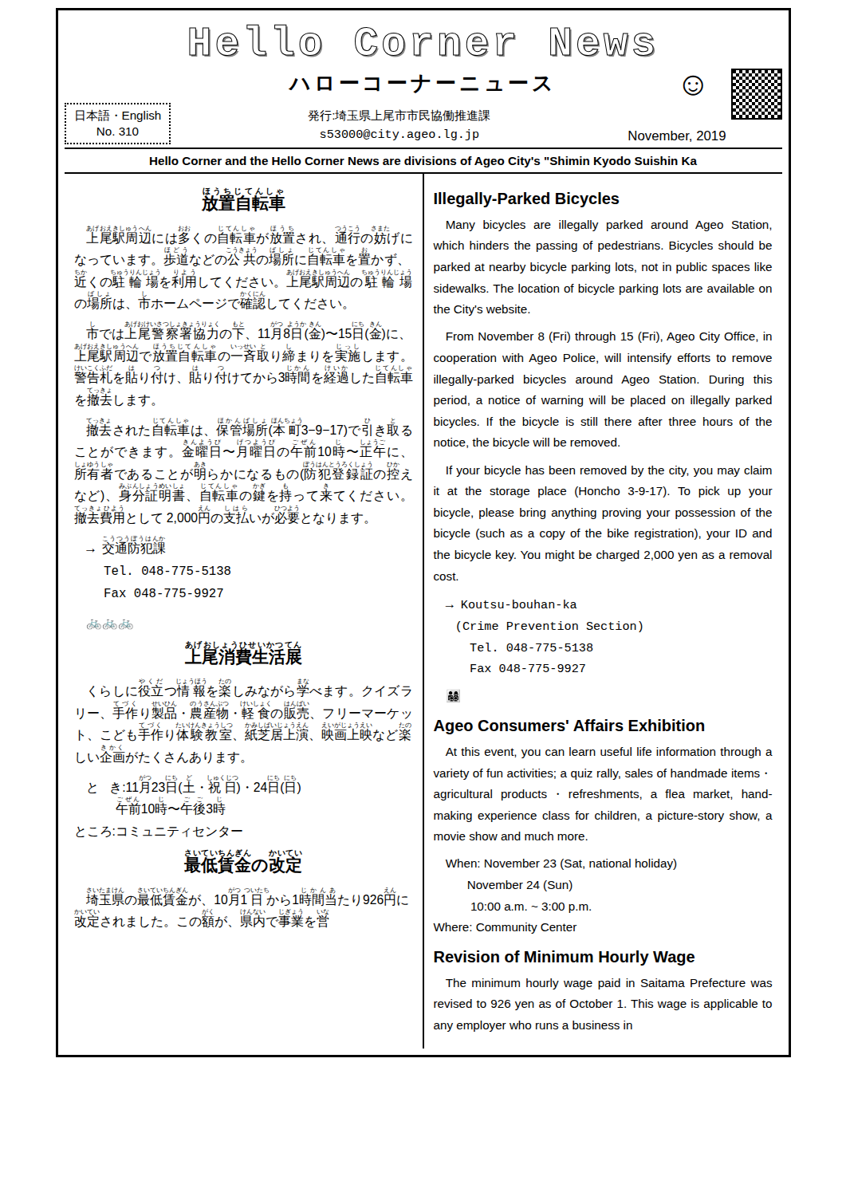Hello Corner News
☺
ハローコーナーニュース
日本語・English
No. 310
発行:埼玉県上尾市市民協働推進課
s53000@city.ageo.lg.jp
November, 2019
Hello Corner and the Hello Corner News are divisions of Ageo City's "Shimin Kyodo Suishin Ka
放置自転車
上尾駅周辺には多くの自転車が放置され、通行の妨げになっています。歩道などの公共の場所に自転車を置かず、近くの駐輪場を利用してください。上尾駅周辺の駐輪場の場所は、市ホームページで確認してください。
市では上尾警察署協力の下、11月8日(金)〜15日(金)に、上尾駅周辺で放置自転車の一斉取り締まりを実施します。警告札を貼り付け、貼り付けてから3時間を経過した自転車を撤去します。
撤去された自転車は、保管場所(本町3−9−17)で引き取ることができます。金曜日〜月曜日の午前10時〜正午に、所有者であることが明らかになるもの(防犯登録証の控えなど)、身分証明書、自転車の鍵を持って来てください。撤去費用として 2,000円の支払いが必要となります。
→ 交通防犯課
Tel. 048-775-5138
Fax 048-775-9927
🚲🚲🚲
上尾消費生活展
くらしに役立つ情報を楽しみながら学べます。クイズラリー、手作り製品・農産物・軽食の販売、フリーマーケット、こども手作り体験教室、紙芝居上演、映画上映など楽しい企画がたくさんあります。
と き:11月23日(土・祝日)・24日(日)
午前10時〜午後3時
ところ:コミュニティセンター
最低賃金の改定
埼玉県の最低賃金が、10月1日から1時間当たり926円に改定されました。この額が、県内で事業を営
Illegally-Parked Bicycles
Many bicycles are illegally parked around Ageo Station, which hinders the passing of pedestrians. Bicycles should be parked at nearby bicycle parking lots, not in public spaces like sidewalks. The location of bicycle parking lots are available on the City's website.
From November 8 (Fri) through 15 (Fri), Ageo City Office, in cooperation with Ageo Police, will intensify efforts to remove illegally-parked bicycles around Ageo Station. During this period, a notice of warning will be placed on illegally parked bicycles. If the bicycle is still there after three hours of the notice, the bicycle will be removed.
If your bicycle has been removed by the city, you may claim it at the storage place (Honcho 3-9-17). To pick up your bicycle, please bring anything proving your possession of the bicycle (such as a copy of the bike registration), your ID and the bicycle key. You might be charged 2,000 yen as a removal cost.
→ Koutsu-bouhan-ka
(Crime Prevention Section)
Tel. 048-775-5138
Fax 048-775-9927
👨‍👩‍👧‍👦
Ageo Consumers' Affairs Exhibition
At this event, you can learn useful life information through a variety of fun activities; a quiz rally, sales of handmade items・agricultural products・refreshments, a flea market, hand-making experience class for children, a picture-story show, a movie show and much more.
When: November 23 (Sat, national holiday)
November 24 (Sun)
10:00 a.m. ~ 3:00 p.m.
Where: Community Center
Revision of Minimum Hourly Wage
The minimum hourly wage paid in Saitama Prefecture was revised to 926 yen as of October 1. This wage is applicable to any employer who runs a business in